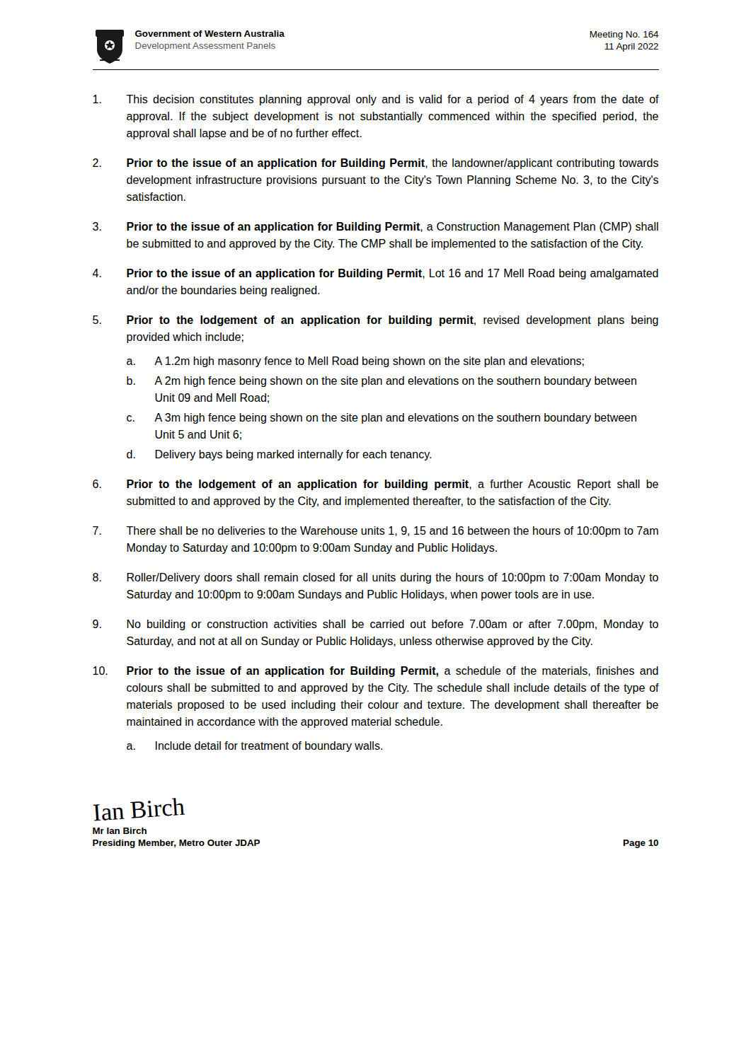Government of Western Australia
Development Assessment Panels
Meeting No. 164
11 April 2022
This decision constitutes planning approval only and is valid for a period of 4 years from the date of approval. If the subject development is not substantially commenced within the specified period, the approval shall lapse and be of no further effect.
Prior to the issue of an application for Building Permit, the landowner/applicant contributing towards development infrastructure provisions pursuant to the City's Town Planning Scheme No. 3, to the City's satisfaction.
Prior to the issue of an application for Building Permit, a Construction Management Plan (CMP) shall be submitted to and approved by the City. The CMP shall be implemented to the satisfaction of the City.
Prior to the issue of an application for Building Permit, Lot 16 and 17 Mell Road being amalgamated and/or the boundaries being realigned.
Prior to the lodgement of an application for building permit, revised development plans being provided which include;
A 1.2m high masonry fence to Mell Road being shown on the site plan and elevations;
A 2m high fence being shown on the site plan and elevations on the southern boundary between Unit 09 and Mell Road;
A 3m high fence being shown on the site plan and elevations on the southern boundary between Unit 5 and Unit 6;
Delivery bays being marked internally for each tenancy.
Prior to the lodgement of an application for building permit, a further Acoustic Report shall be submitted to and approved by the City, and implemented thereafter, to the satisfaction of the City.
There shall be no deliveries to the Warehouse units 1, 9, 15 and 16 between the hours of 10:00pm to 7am Monday to Saturday and 10:00pm to 9:00am Sunday and Public Holidays.
Roller/Delivery doors shall remain closed for all units during the hours of 10:00pm to 7:00am Monday to Saturday and 10:00pm to 9:00am Sundays and Public Holidays, when power tools are in use.
No building or construction activities shall be carried out before 7.00am or after 7.00pm, Monday to Saturday, and not at all on Sunday or Public Holidays, unless otherwise approved by the City.
Prior to the issue of an application for Building Permit, a schedule of the materials, finishes and colours shall be submitted to and approved by the City. The schedule shall include details of the type of materials proposed to be used including their colour and texture. The development shall thereafter be maintained in accordance with the approved material schedule.
Include detail for treatment of boundary walls.
Ian Birch
Mr Ian Birch
Presiding Member, Metro Outer JDAP
Page 10